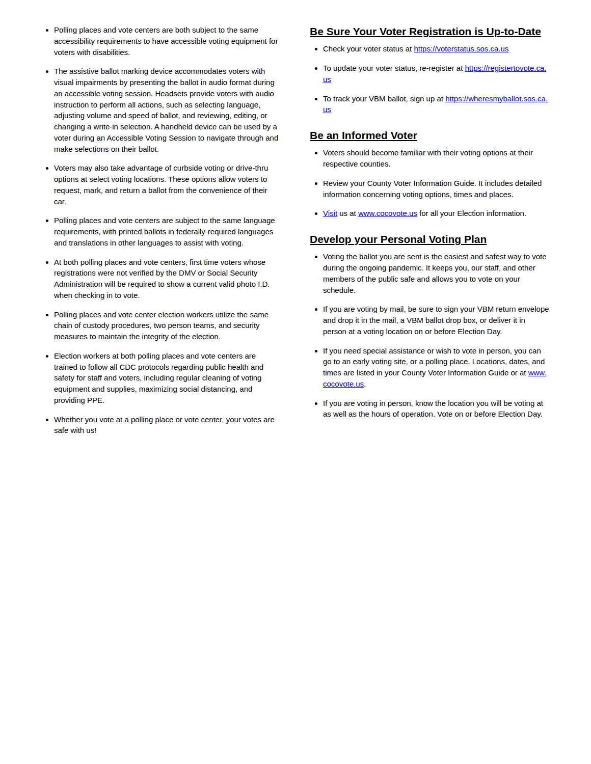Polling places and vote centers are both subject to the same accessibility requirements to have accessible voting equipment for voters with disabilities.
The assistive ballot marking device accommodates voters with visual impairments by presenting the ballot in audio format during an accessible voting session. Headsets provide voters with audio instruction to perform all actions, such as selecting language, adjusting volume and speed of ballot, and reviewing, editing, or changing a write-in selection. A handheld device can be used by a voter during an Accessible Voting Session to navigate through and make selections on their ballot.
Voters may also take advantage of curbside voting or drive-thru options at select voting locations. These options allow voters to request, mark, and return a ballot from the convenience of their car.
Polling places and vote centers are subject to the same language requirements, with printed ballots in federally-required languages and translations in other languages to assist with voting.
At both polling places and vote centers, first time voters whose registrations were not verified by the DMV or Social Security Administration will be required to show a current valid photo I.D. when checking in to vote.
Polling places and vote center election workers utilize the same chain of custody procedures, two person teams, and security measures to maintain the integrity of the election.
Election workers at both polling places and vote centers are trained to follow all CDC protocols regarding public health and safety for staff and voters, including regular cleaning of voting equipment and supplies, maximizing social distancing, and providing PPE.
Whether you vote at a polling place or vote center, your votes are safe with us!
Be Sure Your Voter Registration is Up-to-Date
Check your voter status at https://voterstatus.sos.ca.us
To update your voter status, re-register at https://registertovote.ca.us
To track your VBM ballot, sign up at https://wheresmyballot.sos.ca.us
Be an Informed Voter
Voters should become familiar with their voting options at their respective counties.
Review your County Voter Information Guide. It includes detailed information concerning voting options, times and places.
Visit us at www.cocovote.us for all your Election information.
Develop your Personal Voting Plan
Voting the ballot you are sent is the easiest and safest way to vote during the ongoing pandemic. It keeps you, our staff, and other members of the public safe and allows you to vote on your schedule.
If you are voting by mail, be sure to sign your VBM return envelope and drop it in the mail, a VBM ballot drop box, or deliver it in person at a voting location on or before Election Day.
If you need special assistance or wish to vote in person, you can go to an early voting site, or a polling place. Locations, dates, and times are listed in your County Voter Information Guide or at www.cocovote.us.
If you are voting in person, know the location you will be voting at as well as the hours of operation. Vote on or before Election Day.